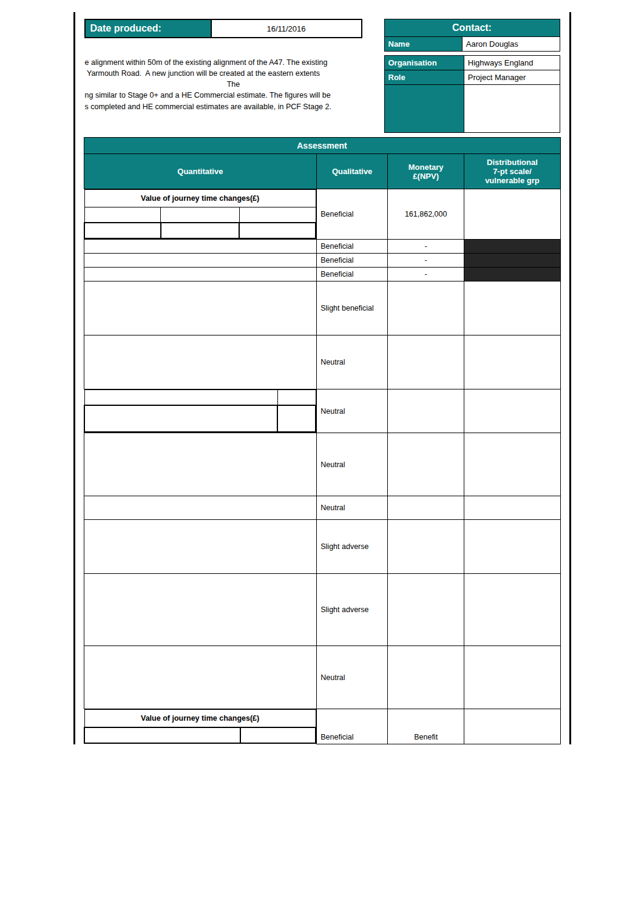| / Date produced: / 16/11/2016 / | / Contact: / / Name / Aaron Douglas / |
| e alignment within 50m of the existing alignment of the A47. The existing Yarmouth Road. A new junction will be created at the eastern extents The ng similar to Stage 0+ and a HE Commercial estimate. The figures will be s completed and HE commercial estimates are available, in PCF Stage 2. | / Organisation / Highways England / / Role / Project Manager / |
| Assessment |
| Quantitative | Qualitative | Monetary £(NPV) | Distributional 7-pt scale/ vulnerable grp |
| / Value of journey time changes(£) / | Beneficial | 161,862,000 | |
| | Beneficial | - | |
| | Beneficial | - | |
| | Beneficial | - | |
| | Slight beneficial | | |
| | Neutral | | |
| | Neutral | | |
| | Neutral | | |
| | Neutral | | |
| | Slight adverse | | |
| | Slight adverse | | |
| | Neutral | | |
| / Value of journey time changes(£) / | Beneficial | Benefit | |